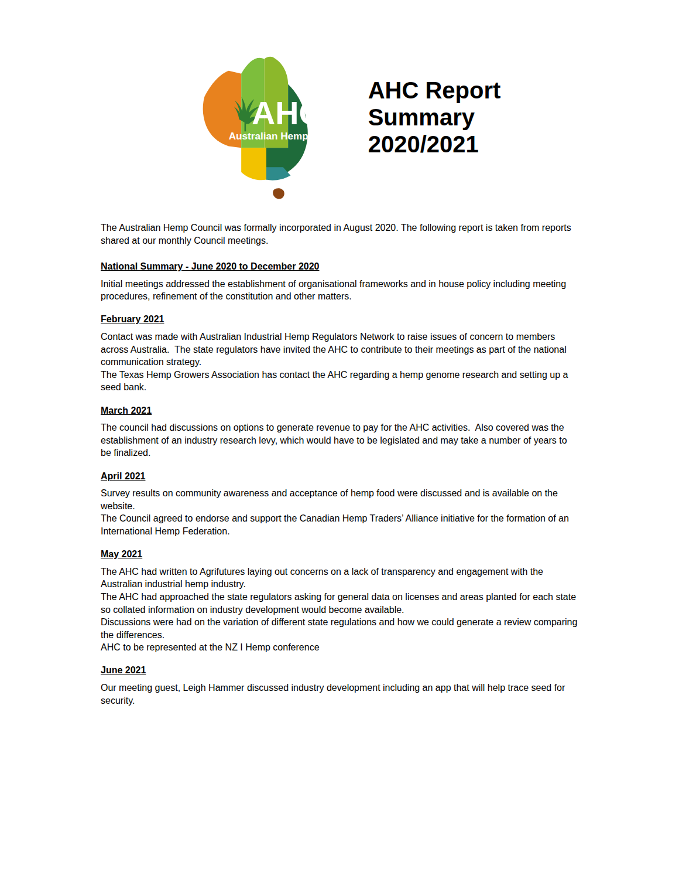AHC Australian Hemp Council
AHC Report
Summary
2020/2021
The Australian Hemp Council was formally incorporated in August 2020. The following report is taken from reports shared at our monthly Council meetings.
National Summary - June 2020 to December 2020
Initial meetings addressed the establishment of organisational frameworks and in house policy including meeting procedures, refinement of the constitution and other matters.
February 2021
Contact was made with Australian Industrial Hemp Regulators Network to raise issues of concern to members across Australia. The state regulators have invited the AHC to contribute to their meetings as part of the national communication strategy.
The Texas Hemp Growers Association has contact the AHC regarding a hemp genome research and setting up a seed bank.
March 2021
The council had discussions on options to generate revenue to pay for the AHC activities. Also covered was the establishment of an industry research levy, which would have to be legislated and may take a number of years to be finalized.
April 2021
Survey results on community awareness and acceptance of hemp food were discussed and is available on the website.
The Council agreed to endorse and support the Canadian Hemp Traders’ Alliance initiative for the formation of an International Hemp Federation.
May 2021
The AHC had written to Agrifutures laying out concerns on a lack of transparency and engagement with the Australian industrial hemp industry.
The AHC had approached the state regulators asking for general data on licenses and areas planted for each state so collated information on industry development would become available.
Discussions were had on the variation of different state regulations and how we could generate a review comparing the differences.
AHC to be represented at the NZ I Hemp conference
June 2021
Our meeting guest, Leigh Hammer discussed industry development including an app that will help trace seed for security.